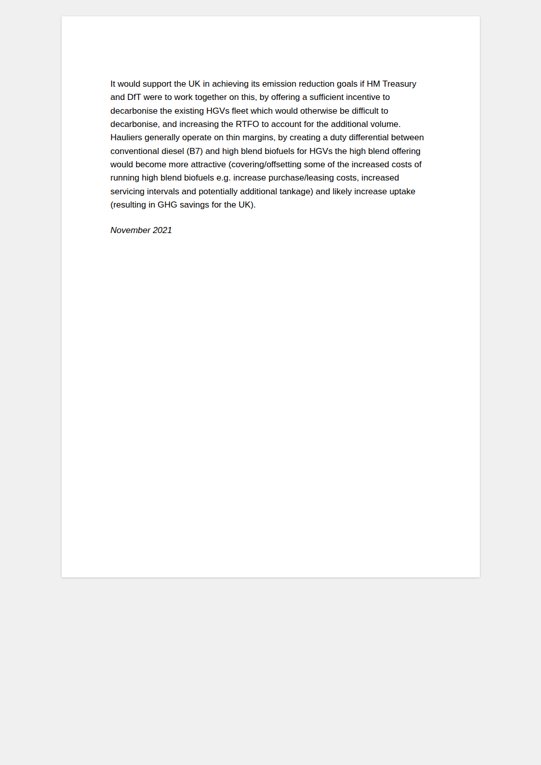It would support the UK in achieving its emission reduction goals if HM Treasury and DfT were to work together on this, by offering a sufficient incentive to decarbonise the existing HGVs fleet which would otherwise be difficult to decarbonise, and increasing the RTFO to account for the additional volume. Hauliers generally operate on thin margins, by creating a duty differential between conventional diesel (B7) and high blend biofuels for HGVs the high blend offering would become more attractive (covering/offsetting some of the increased costs of running high blend biofuels e.g. increase purchase/leasing costs, increased servicing intervals and potentially additional tankage) and likely increase uptake (resulting in GHG savings for the UK).
November 2021